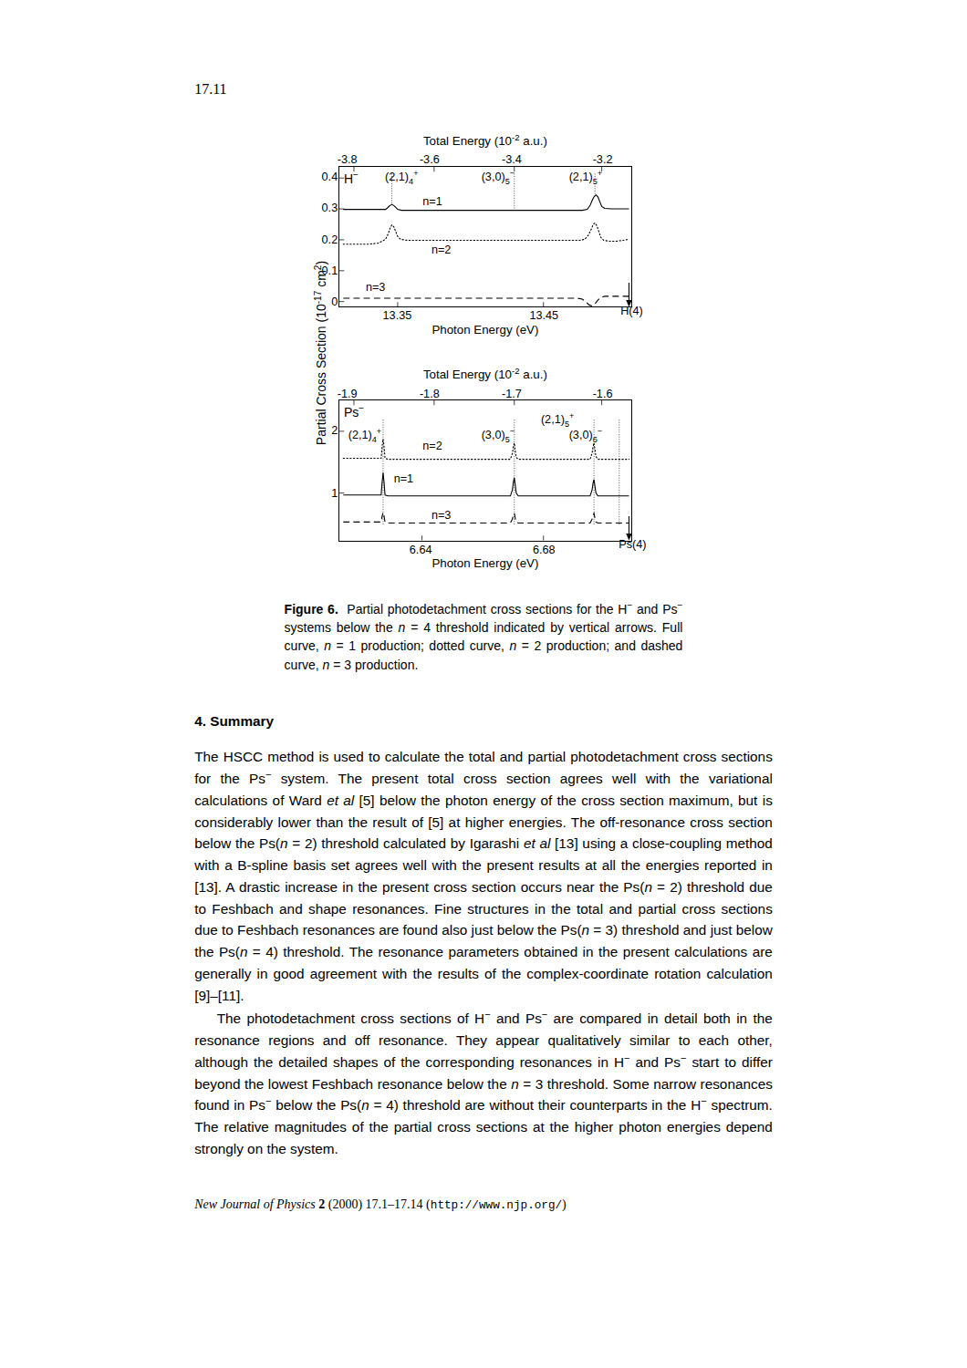17.11
Partial Cross Section (10-17 cm2)
Total Energy (10-2 a.u.)
-3.8 -3.6 -3.4 -3.2
0.4 0.3 0.2 0.1 0
H− (2,1)4+ (3,0)5− (2,1)5+ n=1 n=2 n=3
13.35 13.45
Photon Energy (eV)
H(4)
Total Energy (10-2 a.u.)
-1.9 -1.8 -1.7 -1.6
2 1
Ps− (2,1)4+ (3,0)5− (2,1)5+ (3,0)6− n=2 n=1 n=3
6.64 6.68
Photon Energy (eV)
Ps(4)
Figure 6. Partial photodetachment cross sections for the H− and Ps− systems below the n = 4 threshold indicated by vertical arrows. Full curve, n = 1 production; dotted curve, n = 2 production; and dashed curve, n = 3 production.
4. Summary
The HSCC method is used to calculate the total and partial photodetachment cross sections for the Ps− system. The present total cross section agrees well with the variational calculations of Ward et al [5] below the photon energy of the cross section maximum, but is considerably lower than the result of [5] at higher energies. The off-resonance cross section below the Ps(n = 2) threshold calculated by Igarashi et al [13] using a close-coupling method with a B-spline basis set agrees well with the present results at all the energies reported in [13]. A drastic increase in the present cross section occurs near the Ps(n = 2) threshold due to Feshbach and shape resonances. Fine structures in the total and partial cross sections due to Feshbach resonances are found also just below the Ps(n = 3) threshold and just below the Ps(n = 4) threshold. The resonance parameters obtained in the present calculations are generally in good agreement with the results of the complex-coordinate rotation calculation [9]–[11].
The photodetachment cross sections of H− and Ps− are compared in detail both in the resonance regions and off resonance. They appear qualitatively similar to each other, although the detailed shapes of the corresponding resonances in H− and Ps− start to differ beyond the lowest Feshbach resonance below the n = 3 threshold. Some narrow resonances found in Ps− below the Ps(n = 4) threshold are without their counterparts in the H− spectrum. The relative magnitudes of the partial cross sections at the higher photon energies depend strongly on the system.
New Journal of Physics 2 (2000) 17.1–17.14 (http://www.njp.org/)